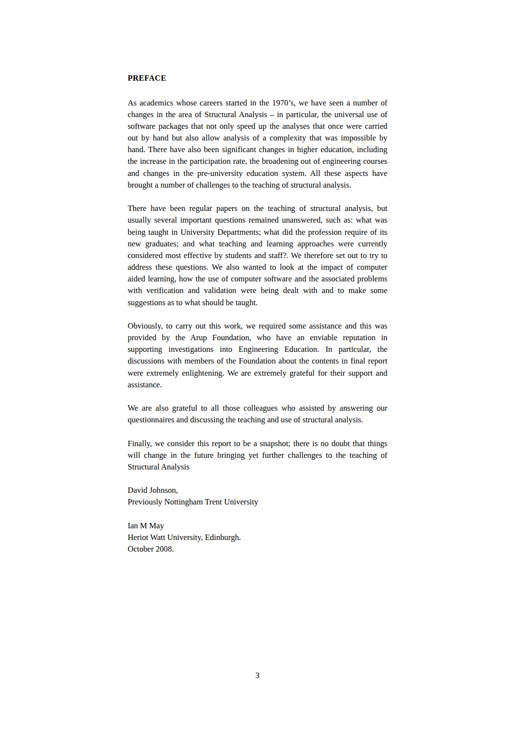PREFACE
As academics whose careers started in the 1970’s, we have seen a number of changes in the area of Structural Analysis – in particular, the universal use of software packages that not only speed up the analyses that once were carried out by hand but also allow analysis of a complexity that was impossible by hand. There have also been significant changes in higher education, including the increase in the participation rate, the broadening out of engineering courses and changes in the pre-university education system. All these aspects have brought a number of challenges to the teaching of structural analysis.
There have been regular papers on the teaching of structural analysis, but usually several important questions remained unanswered, such as: what was being taught in University Departments; what did the profession require of its new graduates; and what teaching and learning approaches were currently considered most effective by students and staff?. We therefore set out to try to address these questions. We also wanted to look at the impact of computer aided learning, how the use of computer software and the associated problems with verification and validation were being dealt with and to make some suggestions as to what should be taught.
Obviously, to carry out this work, we required some assistance and this was provided by the Arup Foundation, who have an enviable reputation in supporting investigations into Engineering Education. In particular, the discussions with members of the Foundation about the contents in final report were extremely enlightening. We are extremely grateful for their support and assistance.
We are also grateful to all those colleagues who assisted by answering our questionnaires and discussing the teaching and use of structural analysis.
Finally, we consider this report to be a snapshot; there is no doubt that things will change in the future bringing yet further challenges to the teaching of Structural Analysis
David Johnson,
Previously Nottingham Trent University
Ian M May
Heriot Watt University, Edinburgh.
October 2008.
3